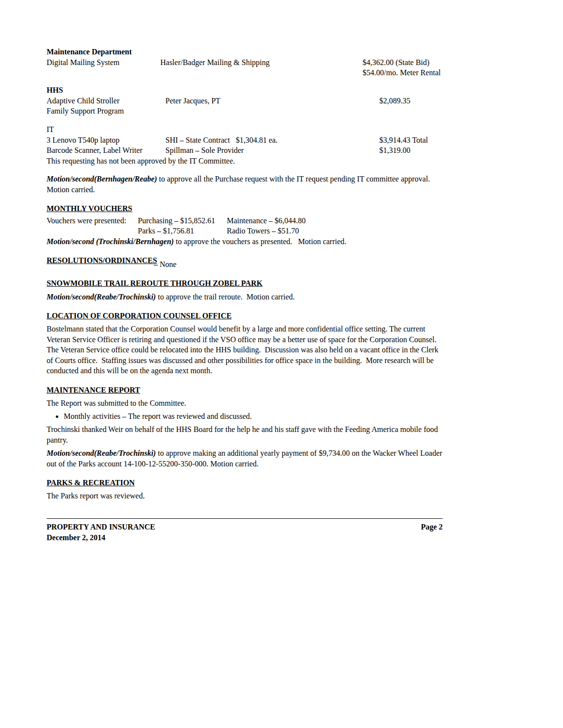Maintenance Department
| Digital Mailing System | Hasler/Badger Mailing & Shipping | | $4,362.00 (State Bid) |
| | | | $54.00/mo. Meter Rental |
HHS
| Adaptive Child Stroller | Peter Jacques, PT | | $2,089.35 |
| Family Support Program | | | |
IT
| 3 Lenovo T540p laptop | SHI – State Contract $1,304.81 ea. | | $3,914.43 Total |
| Barcode Scanner, Label Writer | Spillman – Sole Provider | | $1,319.00 |
This requesting has not been approved by the IT Committee.
Motion/second(Bernhagen/Reabe) to approve all the Purchase request with the IT request pending IT committee approval. Motion carried.
MONTHLY VOUCHERS
| Vouchers were presented: | Purchasing – $15,852.61 | Maintenance – $6,044.80 |
| | Parks – $1,756.81 | Radio Towers – $51.70 |
Motion/second (Trochinski/Bernhagen) to approve the vouchers as presented. Motion carried.
RESOLUTIONS/ORDINANCES
RESOLUTIONS/ORDINANCES – None
SNOWMOBILE TRAIL REROUTE THROUGH ZOBEL PARK
Motion/second(Reabe/Trochinski) to approve the trail reroute. Motion carried.
LOCATION OF CORPORATION COUNSEL OFFICE
Bostelmann stated that the Corporation Counsel would benefit by a large and more confidential office setting. The current Veteran Service Officer is retiring and questioned if the VSO office may be a better use of space for the Corporation Counsel. The Veteran Service office could be relocated into the HHS building. Discussion was also held on a vacant office in the Clerk of Courts office. Staffing issues was discussed and other possibilities for office space in the building. More research will be conducted and this will be on the agenda next month.
MAINTENANCE REPORT
The Report was submitted to the Committee.
Monthly activities – The report was reviewed and discussed.
Trochinski thanked Weir on behalf of the HHS Board for the help he and his staff gave with the Feeding America mobile food pantry.
Motion/second(Reabe/Trochinski) to approve making an additional yearly payment of $9,734.00 on the Wacker Wheel Loader out of the Parks account 14-100-12-55200-350-000. Motion carried.
PARKS & RECREATION
The Parks report was reviewed.
PROPERTY AND INSURANCE
December 2, 2014
Page 2